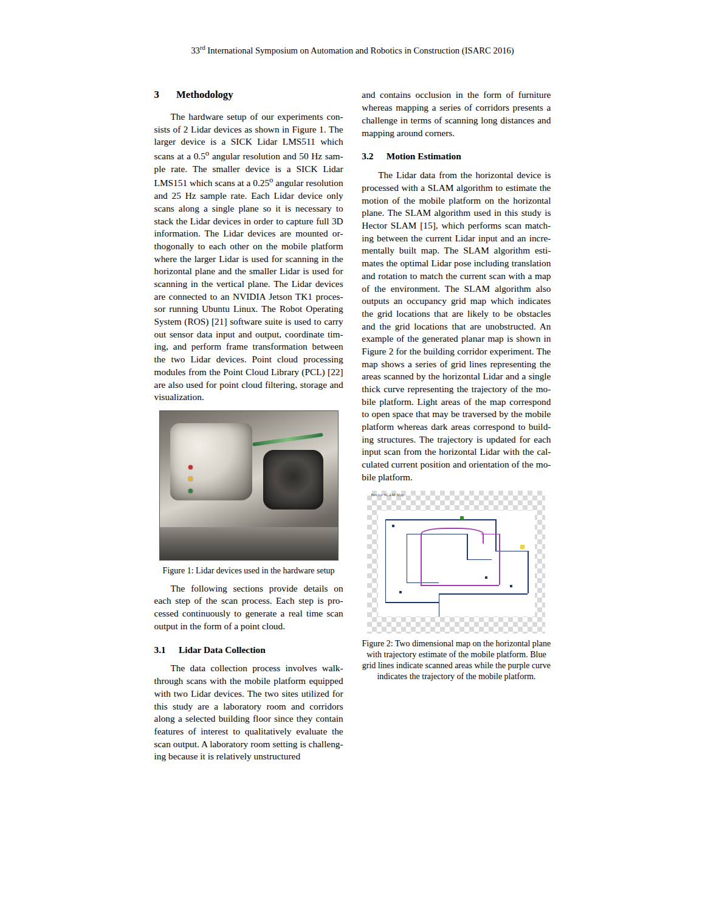33rd International Symposium on Automation and Robotics in Construction (ISARC 2016)
3 Methodology
The hardware setup of our experiments consists of 2 Lidar devices as shown in Figure 1. The larger device is a SICK Lidar LMS511 which scans at a 0.5o angular resolution and 50 Hz sample rate. The smaller device is a SICK Lidar LMS151 which scans at a 0.25o angular resolution and 25 Hz sample rate. Each Lidar device only scans along a single plane so it is necessary to stack the Lidar devices in order to capture full 3D information. The Lidar devices are mounted orthogonally to each other on the mobile platform where the larger Lidar is used for scanning in the horizontal plane and the smaller Lidar is used for scanning in the vertical plane. The Lidar devices are connected to an NVIDIA Jetson TK1 processor running Ubuntu Linux. The Robot Operating System (ROS) [21] software suite is used to carry out sensor data input and output, coordinate timing, and perform frame transformation between the two Lidar devices. Point cloud processing modules from the Point Cloud Library (PCL) [22] are also used for point cloud filtering, storage and visualization.
Figure 1: Lidar devices used in the hardware setup
The following sections provide details on each step of the scan process. Each step is processed continuously to generate a real time scan output in the form of a point cloud.
3.1 Lidar Data Collection
The data collection process involves walk-through scans with the mobile platform equipped with two Lidar devices. The two sites utilized for this study are a laboratory room and corridors along a selected building floor since they contain features of interest to qualitatively evaluate the scan output. A laboratory room setting is challenging because it is relatively unstructured
and contains occlusion in the form of furniture whereas mapping a series of corridors presents a challenge in terms of scanning long distances and mapping around corners.
3.2 Motion Estimation
The Lidar data from the horizontal device is processed with a SLAM algorithm to estimate the motion of the mobile platform on the horizontal plane. The SLAM algorithm used in this study is Hector SLAM [15], which performs scan matching between the current Lidar input and an incrementally built map. The SLAM algorithm estimates the optimal Lidar pose including translation and rotation to match the current scan with a map of the environment. The SLAM algorithm also outputs an occupancy grid map which indicates the grid locations that are likely to be obstacles and the grid locations that are unobstructed. An example of the generated planar map is shown in Figure 2 for the building corridor experiment. The map shows a series of grid lines representing the areas scanned by the horizontal Lidar and a single thick curve representing the trajectory of the mobile platform. Light areas of the map correspond to open space that may be traversed by the mobile platform whereas dark areas correspond to building structures. The trajectory is updated for each input scan from the horizontal Lidar with the calculated current position and orientation of the mobile platform.
Hector SLAM Map
Figure 2: Two dimensional map on the horizontal plane with trajectory estimate of the mobile platform. Blue grid lines indicate scanned areas while the purple curve indicates the trajectory of the mobile platform.